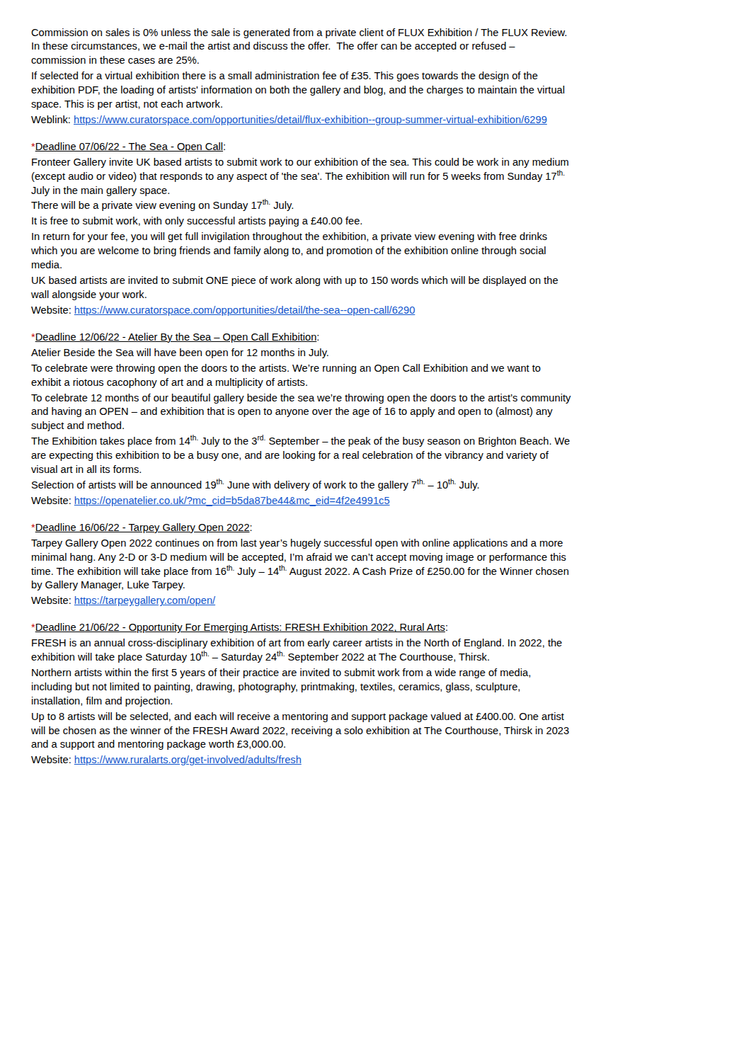Commission on sales is 0% unless the sale is generated from a private client of FLUX Exhibition / The FLUX Review. In these circumstances, we e-mail the artist and discuss the offer. The offer can be accepted or refused – commission in these cases are 25%.
If selected for a virtual exhibition there is a small administration fee of £35. This goes towards the design of the exhibition PDF, the loading of artists' information on both the gallery and blog, and the charges to maintain the virtual space. This is per artist, not each artwork.
Weblink: https://www.curatorspace.com/opportunities/detail/flux-exhibition--group-summer-virtual-exhibition/6299
*Deadline 07/06/22 - The Sea - Open Call:
Fronteer Gallery invite UK based artists to submit work to our exhibition of the sea. This could be work in any medium (except audio or video) that responds to any aspect of 'the sea'. The exhibition will run for 5 weeks from Sunday 17th. July in the main gallery space.
There will be a private view evening on Sunday 17th. July.
It is free to submit work, with only successful artists paying a £40.00 fee.
In return for your fee, you will get full invigilation throughout the exhibition, a private view evening with free drinks which you are welcome to bring friends and family along to, and promotion of the exhibition online through social media.
UK based artists are invited to submit ONE piece of work along with up to 150 words which will be displayed on the wall alongside your work.
Website: https://www.curatorspace.com/opportunities/detail/the-sea--open-call/6290
*Deadline 12/06/22 - Atelier By the Sea – Open Call Exhibition:
Atelier Beside the Sea will have been open for 12 months in July.
To celebrate were throwing open the doors to the artists. We’re running an Open Call Exhibition and we want to exhibit a riotous cacophony of art and a multiplicity of artists.
To celebrate 12 months of our beautiful gallery beside the sea we’re throwing open the doors to the artist’s community and having an OPEN – and exhibition that is open to anyone over the age of 16 to apply and open to (almost) any subject and method.
The Exhibition takes place from 14th. July to the 3rd. September – the peak of the busy season on Brighton Beach. We are expecting this exhibition to be a busy one, and are looking for a real celebration of the vibrancy and variety of visual art in all its forms.
Selection of artists will be announced 19th. June with delivery of work to the gallery 7th. – 10th. July.
Website: https://openatelier.co.uk/?mc_cid=b5da87be44&mc_eid=4f2e4991c5
*Deadline 16/06/22 - Tarpey Gallery Open 2022:
Tarpey Gallery Open 2022 continues on from last year’s hugely successful open with online applications and a more minimal hang. Any 2-D or 3-D medium will be accepted, I’m afraid we can’t accept moving image or performance this time. The exhibition will take place from 16th. July – 14th. August 2022. A Cash Prize of £250.00 for the Winner chosen by Gallery Manager, Luke Tarpey.
Website: https://tarpeygallery.com/open/
*Deadline 21/06/22 - Opportunity For Emerging Artists: FRESH Exhibition 2022, Rural Arts:
FRESH is an annual cross-disciplinary exhibition of art from early career artists in the North of England. In 2022, the exhibition will take place Saturday 10th. – Saturday 24th. September 2022 at The Courthouse, Thirsk.
Northern artists within the first 5 years of their practice are invited to submit work from a wide range of media, including but not limited to painting, drawing, photography, printmaking, textiles, ceramics, glass, sculpture, installation, film and projection.
Up to 8 artists will be selected, and each will receive a mentoring and support package valued at £400.00. One artist will be chosen as the winner of the FRESH Award 2022, receiving a solo exhibition at The Courthouse, Thirsk in 2023 and a support and mentoring package worth £3,000.00.
Website: https://www.ruralarts.org/get-involved/adults/fresh